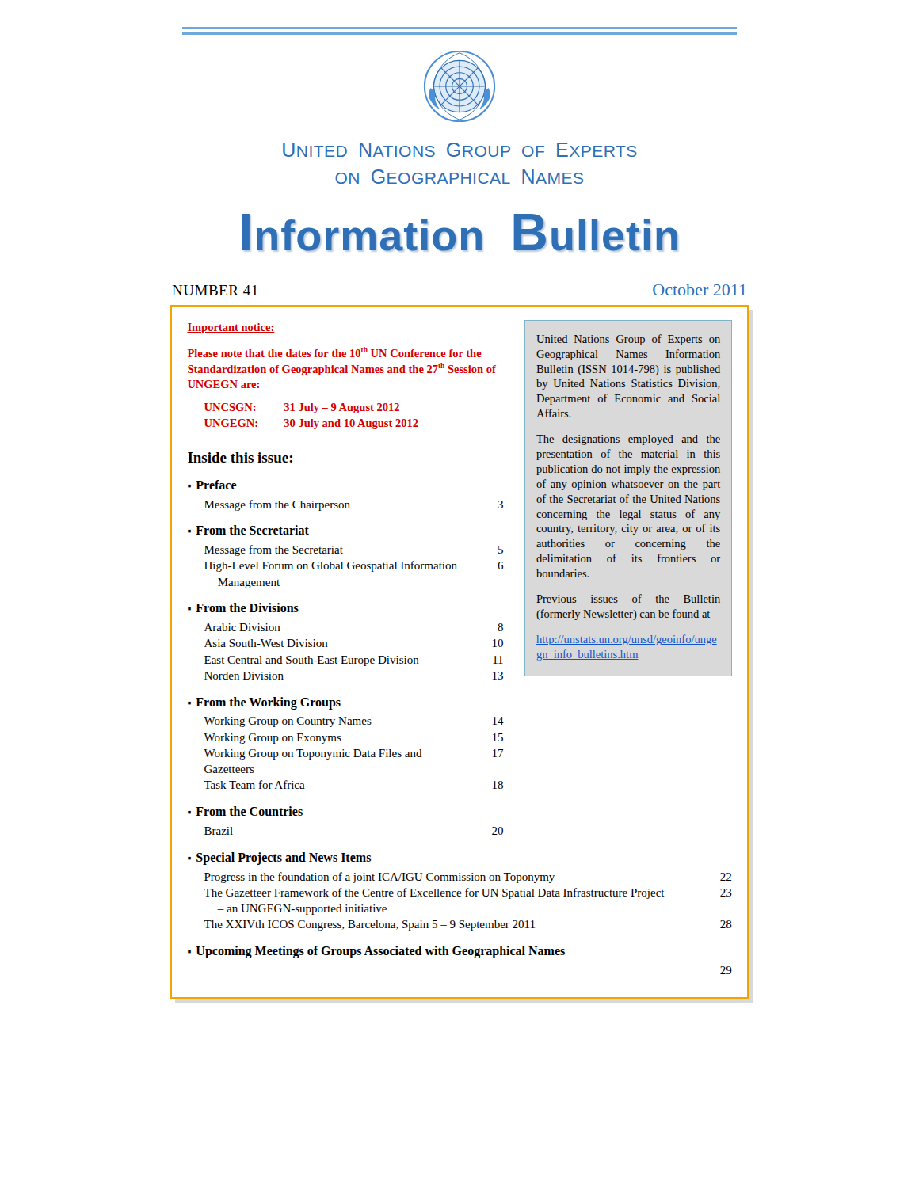UNITED NATIONS GROUP OF EXPERTS
ON GEOGRAPHICAL NAMES
Information Bulletin
NUMBER 41
October 2011
Important notice:
Please note that the dates for the 10th UN Conference for the Standardization of Geographical Names and the 27th Session of UNGEGN are:
UNCSGN: 31 July – 9 August 2012
UNGEGN: 30 July and 10 August 2012
Inside this issue:
Preface
Message from the Chairperson 3
From the Secretariat
Message from the Secretariat 5
High-Level Forum on Global Geospatial InformationManagement 6
From the Divisions
Arabic Division 8
Asia South-West Division 10
East Central and South-East Europe Division 11
Norden Division 13
From the Working Groups
Working Group on Country Names 14
Working Group on Exonyms 15
Working Group on Toponymic Data Files and Gazetteers 17
Task Team for Africa 18
From the Countries
Brazil 20
United Nations Group of Experts on Geographical Names Information Bulletin (ISSN 1014-798) is published by United Nations Statistics Division, Department of Economic and Social Affairs.
The designations employed and the presentation of the material in this publication do not imply the expression of any opinion whatsoever on the part of the Secretariat of the United Nations concerning the legal status of any country, territory, city or area, or of its authorities or concerning the delimitation of its frontiers or boundaries.
Previous issues of the Bulletin (formerly Newsletter) can be found at
http://unstats.un.org/unsd/geoinfo/ungegn_info_bulletins.htm
Special Projects and News Items
Progress in the foundation of a joint ICA/IGU Commission on Toponymy 22
The Gazetteer Framework of the Centre of Excellence for UN Spatial Data Infrastructure Project– an UNGEGN-supported initiative 23
The XXIVth ICOS Congress, Barcelona, Spain 5 – 9 September 201128
Upcoming Meetings of Groups Associated with Geographical Names
29